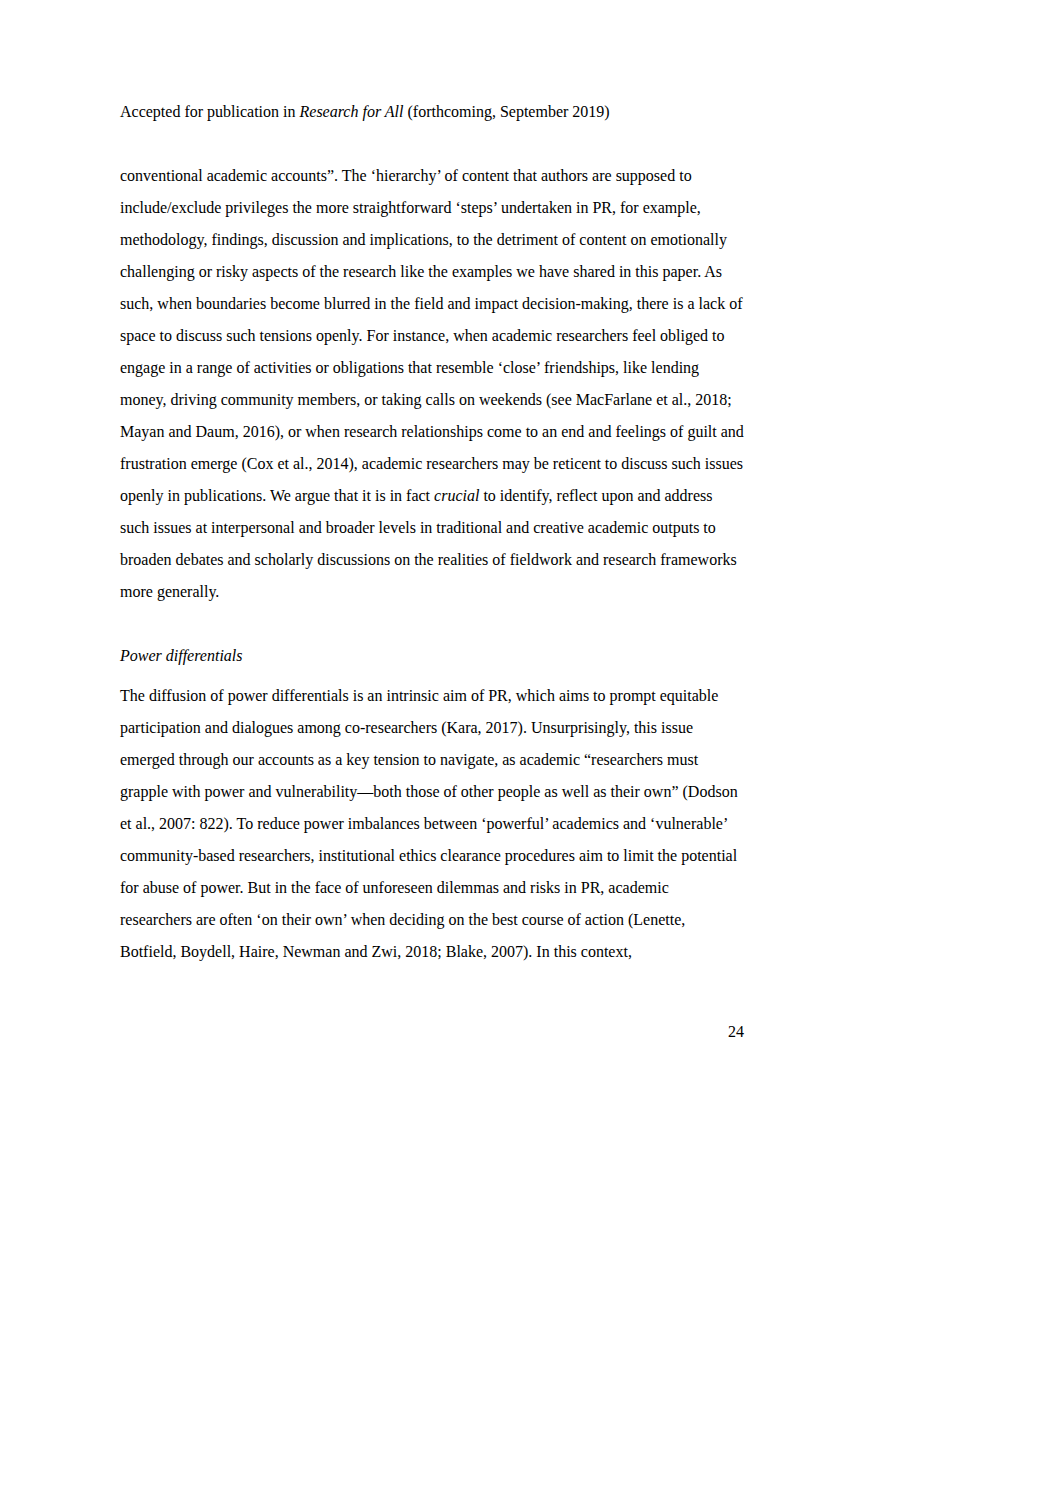Accepted for publication in Research for All (forthcoming, September 2019)
conventional academic accounts”. The ‘hierarchy’ of content that authors are supposed to include/exclude privileges the more straightforward ‘steps’ undertaken in PR, for example, methodology, findings, discussion and implications, to the detriment of content on emotionally challenging or risky aspects of the research like the examples we have shared in this paper. As such, when boundaries become blurred in the field and impact decision-making, there is a lack of space to discuss such tensions openly. For instance, when academic researchers feel obliged to engage in a range of activities or obligations that resemble ‘close’ friendships, like lending money, driving community members, or taking calls on weekends (see MacFarlane et al., 2018; Mayan and Daum, 2016), or when research relationships come to an end and feelings of guilt and frustration emerge (Cox et al., 2014), academic researchers may be reticent to discuss such issues openly in publications. We argue that it is in fact crucial to identify, reflect upon and address such issues at interpersonal and broader levels in traditional and creative academic outputs to broaden debates and scholarly discussions on the realities of fieldwork and research frameworks more generally.
Power differentials
The diffusion of power differentials is an intrinsic aim of PR, which aims to prompt equitable participation and dialogues among co-researchers (Kara, 2017). Unsurprisingly, this issue emerged through our accounts as a key tension to navigate, as academic “researchers must grapple with power and vulnerability—both those of other people as well as their own” (Dodson et al., 2007: 822). To reduce power imbalances between ‘powerful’ academics and ‘vulnerable’ community-based researchers, institutional ethics clearance procedures aim to limit the potential for abuse of power. But in the face of unforeseen dilemmas and risks in PR, academic researchers are often ‘on their own’ when deciding on the best course of action (Lenette, Botfield, Boydell, Haire, Newman and Zwi, 2018; Blake, 2007). In this context,
24